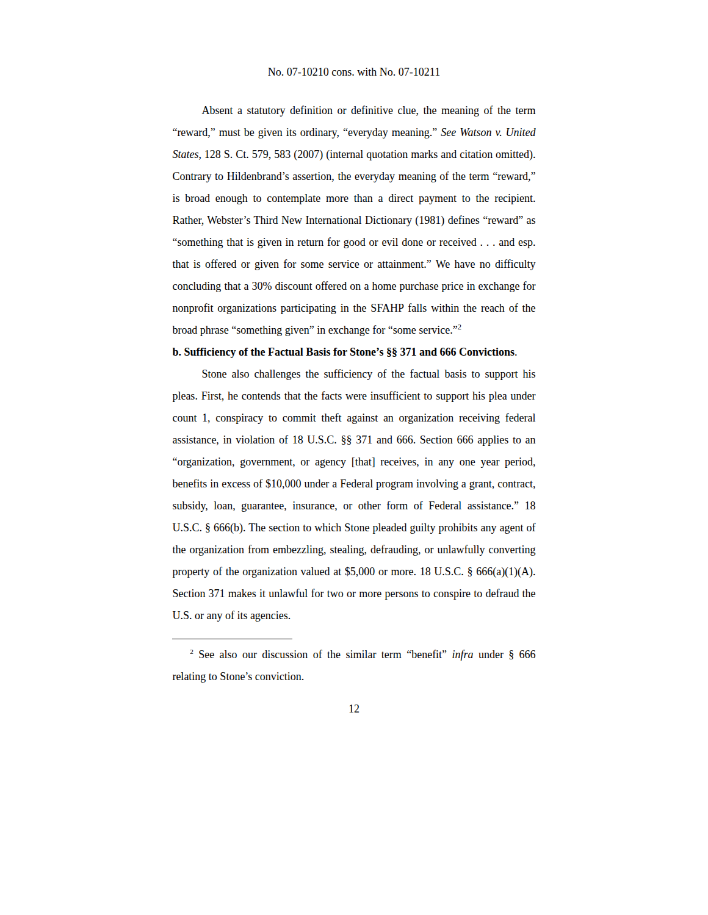No. 07-10210 cons. with No. 07-10211
Absent a statutory definition or definitive clue, the meaning of the term “reward,” must be given its ordinary, “everyday meaning.” See Watson v. United States, 128 S. Ct. 579, 583 (2007) (internal quotation marks and citation omitted). Contrary to Hildenbrand’s assertion, the everyday meaning of the term “reward,” is broad enough to contemplate more than a direct payment to the recipient. Rather, Webster’s Third New International Dictionary (1981) defines “reward” as “something that is given in return for good or evil done or received . . . and esp. that is offered or given for some service or attainment.” We have no difficulty concluding that a 30% discount offered on a home purchase price in exchange for nonprofit organizations participating in the SFAHP falls within the reach of the broad phrase “something given” in exchange for “some service.”2
b. Sufficiency of the Factual Basis for Stone’s §§ 371 and 666 Convictions.
Stone also challenges the sufficiency of the factual basis to support his pleas. First, he contends that the facts were insufficient to support his plea under count 1, conspiracy to commit theft against an organization receiving federal assistance, in violation of 18 U.S.C. §§ 371 and 666. Section 666 applies to an “organization, government, or agency [that] receives, in any one year period, benefits in excess of $10,000 under a Federal program involving a grant, contract, subsidy, loan, guarantee, insurance, or other form of Federal assistance.” 18 U.S.C. § 666(b). The section to which Stone pleaded guilty prohibits any agent of the organization from embezzling, stealing, defrauding, or unlawfully converting property of the organization valued at $5,000 or more. 18 U.S.C. § 666(a)(1)(A). Section 371 makes it unlawful for two or more persons to conspire to defraud the U.S. or any of its agencies.
2 See also our discussion of the similar term “benefit” infra under § 666 relating to Stone’s conviction.
12